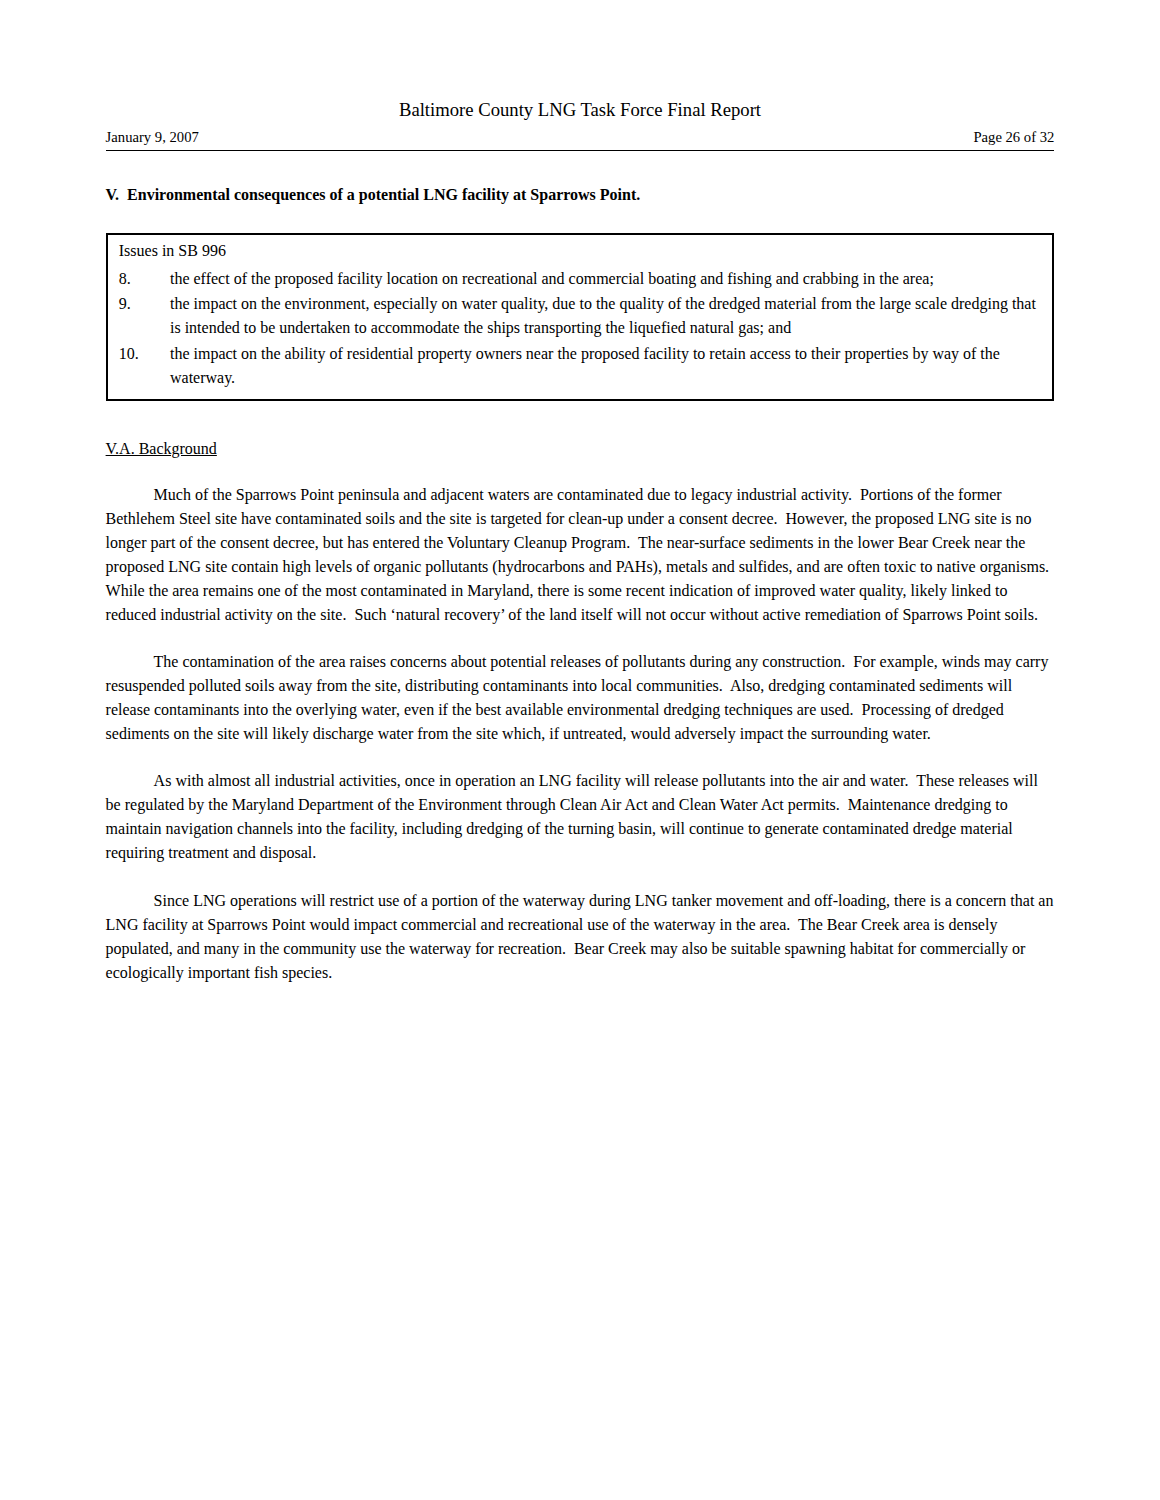Baltimore County LNG Task Force Final Report
January 9, 2007 Page 26 of 32
V. Environmental consequences of a potential LNG facility at Sparrows Point.
| Issues in SB 996 8. the effect of the proposed facility location on recreational and commercial boating and fishing and crabbing in the area; 9. the impact on the environment, especially on water quality, due to the quality of the dredged material from the large scale dredging that is intended to be undertaken to accommodate the ships transporting the liquefied natural gas; and 10. the impact on the ability of residential property owners near the proposed facility to retain access to their properties by way of the waterway. |
V.A. Background
Much of the Sparrows Point peninsula and adjacent waters are contaminated due to legacy industrial activity. Portions of the former Bethlehem Steel site have contaminated soils and the site is targeted for clean-up under a consent decree. However, the proposed LNG site is no longer part of the consent decree, but has entered the Voluntary Cleanup Program. The near-surface sediments in the lower Bear Creek near the proposed LNG site contain high levels of organic pollutants (hydrocarbons and PAHs), metals and sulfides, and are often toxic to native organisms. While the area remains one of the most contaminated in Maryland, there is some recent indication of improved water quality, likely linked to reduced industrial activity on the site. Such ‘natural recovery’ of the land itself will not occur without active remediation of Sparrows Point soils.
The contamination of the area raises concerns about potential releases of pollutants during any construction. For example, winds may carry resuspended polluted soils away from the site, distributing contaminants into local communities. Also, dredging contaminated sediments will release contaminants into the overlying water, even if the best available environmental dredging techniques are used. Processing of dredged sediments on the site will likely discharge water from the site which, if untreated, would adversely impact the surrounding water.
As with almost all industrial activities, once in operation an LNG facility will release pollutants into the air and water. These releases will be regulated by the Maryland Department of the Environment through Clean Air Act and Clean Water Act permits. Maintenance dredging to maintain navigation channels into the facility, including dredging of the turning basin, will continue to generate contaminated dredge material requiring treatment and disposal.
Since LNG operations will restrict use of a portion of the waterway during LNG tanker movement and off-loading, there is a concern that an LNG facility at Sparrows Point would impact commercial and recreational use of the waterway in the area. The Bear Creek area is densely populated, and many in the community use the waterway for recreation. Bear Creek may also be suitable spawning habitat for commercially or ecologically important fish species.